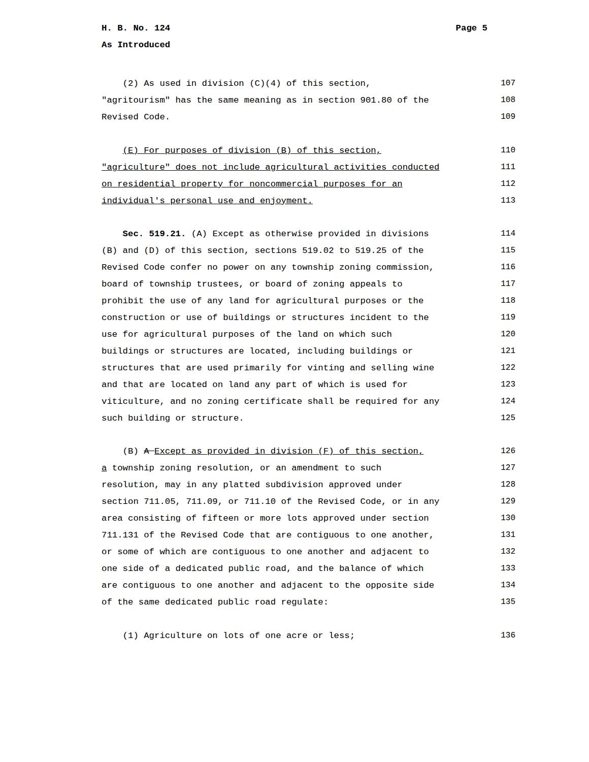H. B. No. 124
As Introduced
Page 5
(2) As used in division (C)(4) of this section,107
"agritourism" has the same meaning as in section 901.80 of the108
Revised Code.109
(E) For purposes of division (B) of this section, 110
"agriculture" does not include agricultural activities conducted 111
on residential property for noncommercial purposes for an 112
individual's personal use and enjoyment. 113
Sec. 519.21. (A) Except as otherwise provided in divisions114
(B) and (D) of this section, sections 519.02 to 519.25 of the115
Revised Code confer no power on any township zoning commission,116
board of township trustees, or board of zoning appeals to117
prohibit the use of any land for agricultural purposes or the118
construction or use of buildings or structures incident to the119
use for agricultural purposes of the land on which such120
buildings or structures are located, including buildings or121
structures that are used primarily for vinting and selling wine122
and that are located on land any part of which is used for123
viticulture, and no zoning certificate shall be required for any124
such building or structure.125
(B) A Except as provided in division (F) of this section, 126
a township zoning resolution, or an amendment to such127
resolution, may in any platted subdivision approved under128
section 711.05, 711.09, or 711.10 of the Revised Code, or in any129
area consisting of fifteen or more lots approved under section130
711.131 of the Revised Code that are contiguous to one another,131
or some of which are contiguous to one another and adjacent to132
one side of a dedicated public road, and the balance of which133
are contiguous to one another and adjacent to the opposite side134
of the same dedicated public road regulate:135
(1) Agriculture on lots of one acre or less;136